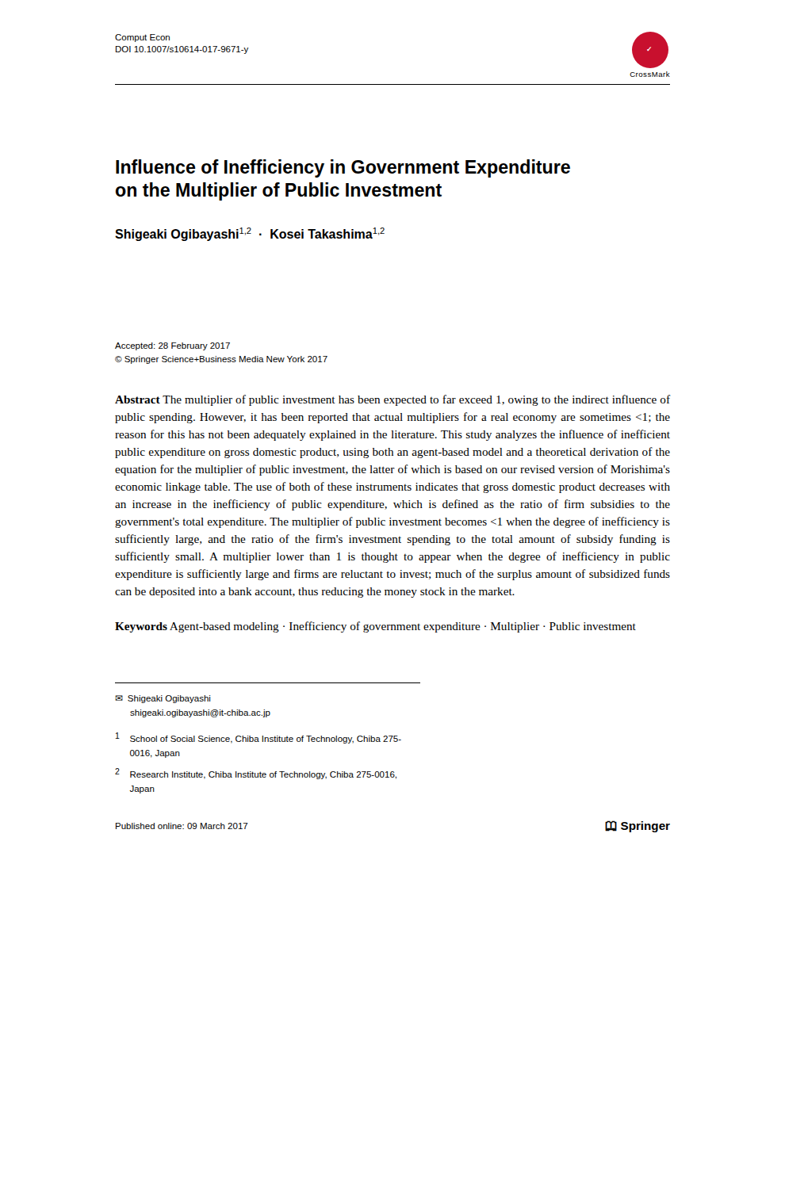Comput Econ
DOI 10.1007/s10614-017-9671-y
✓
CrossMark
Influence of Inefficiency in Government Expenditure
on the Multiplier of Public Investment
Shigeaki Ogibayashi1,2 · Kosei Takashima1,2
Accepted: 28 February 2017
© Springer Science+Business Media New York 2017
Abstract The multiplier of public investment has been expected to far exceed 1, owing to the indirect influence of public spending. However, it has been reported that actual multipliers for a real economy are sometimes <1; the reason for this has not been adequately explained in the literature. This study analyzes the influence of inefficient public expenditure on gross domestic product, using both an agent-based model and a theoretical derivation of the equation for the multiplier of public investment, the latter of which is based on our revised version of Morishima's economic linkage table. The use of both of these instruments indicates that gross domestic product decreases with an increase in the inefficiency of public expenditure, which is defined as the ratio of firm subsidies to the government's total expenditure. The multiplier of public investment becomes <1 when the degree of inefficiency is sufficiently large, and the ratio of the firm's investment spending to the total amount of subsidy funding is sufficiently small. A multiplier lower than 1 is thought to appear when the degree of inefficiency in public expenditure is sufficiently large and firms are reluctant to invest; much of the surplus amount of subsidized funds can be deposited into a bank account, thus reducing the money stock in the market.
Keywords Agent-based modeling · Inefficiency of government expenditure · Multiplier · Public investment
✉ Shigeaki Ogibayashi
shigeaki.ogibayashi@it-chiba.ac.jp
1 School of Social Science, Chiba Institute of Technology, Chiba 275-0016, Japan
2 Research Institute, Chiba Institute of Technology, Chiba 275-0016, Japan
Published online: 09 March 2017
🕮Springer